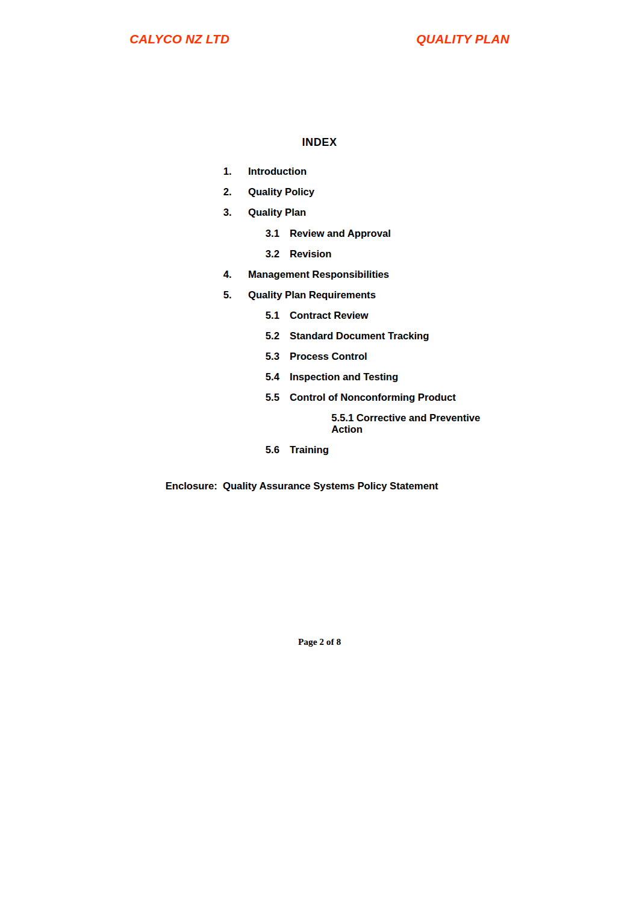CALYCO NZ LTD QUALITY PLAN
INDEX
1. Introduction
2. Quality Policy
3. Quality Plan
3.1 Review and Approval
3.2 Revision
4. Management Responsibilities
5. Quality Plan Requirements
5.1 Contract Review
5.2 Standard Document Tracking
5.3 Process Control
5.4 Inspection and Testing
5.5 Control of Nonconforming Product
5.5.1 Corrective and Preventive Action
5.6 Training
Enclosure: Quality Assurance Systems Policy Statement
Page 2 of 8